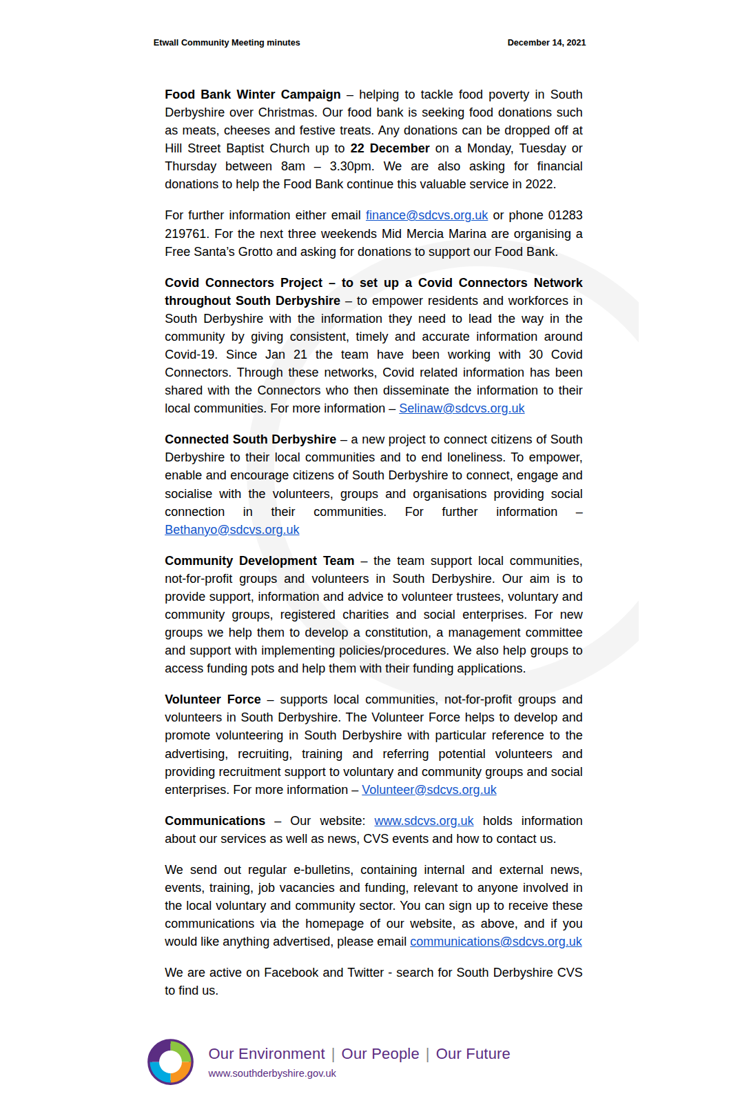Etwall Community Meeting minutes December 14, 2021
Food Bank Winter Campaign – helping to tackle food poverty in South Derbyshire over Christmas. Our food bank is seeking food donations such as meats, cheeses and festive treats. Any donations can be dropped off at Hill Street Baptist Church up to 22 December on a Monday, Tuesday or Thursday between 8am – 3.30pm. We are also asking for financial donations to help the Food Bank continue this valuable service in 2022.
For further information either email finance@sdcvs.org.uk or phone 01283 219761. For the next three weekends Mid Mercia Marina are organising a Free Santa’s Grotto and asking for donations to support our Food Bank.
Covid Connectors Project – to set up a Covid Connectors Network throughout South Derbyshire – to empower residents and workforces in South Derbyshire with the information they need to lead the way in the community by giving consistent, timely and accurate information around Covid-19. Since Jan 21 the team have been working with 30 Covid Connectors. Through these networks, Covid related information has been shared with the Connectors who then disseminate the information to their local communities. For more information – Selinaw@sdcvs.org.uk
Connected South Derbyshire – a new project to connect citizens of South Derbyshire to their local communities and to end loneliness. To empower, enable and encourage citizens of South Derbyshire to connect, engage and socialise with the volunteers, groups and organisations providing social connection in their communities. For further information – Bethanyo@sdcvs.org.uk
Community Development Team – the team support local communities, not-for-profit groups and volunteers in South Derbyshire. Our aim is to provide support, information and advice to volunteer trustees, voluntary and community groups, registered charities and social enterprises. For new groups we help them to develop a constitution, a management committee and support with implementing policies/procedures. We also help groups to access funding pots and help them with their funding applications.
Volunteer Force – supports local communities, not-for-profit groups and volunteers in South Derbyshire. The Volunteer Force helps to develop and promote volunteering in South Derbyshire with particular reference to the advertising, recruiting, training and referring potential volunteers and providing recruitment support to voluntary and community groups and social enterprises. For more information – Volunteer@sdcvs.org.uk
Communications – Our website: www.sdcvs.org.uk holds information about our services as well as news, CVS events and how to contact us.
We send out regular e-bulletins, containing internal and external news, events, training, job vacancies and funding, relevant to anyone involved in the local voluntary and community sector. You can sign up to receive these communications via the homepage of our website, as above, and if you would like anything advertised, please email communications@sdcvs.org.uk
We are active on Facebook and Twitter - search for South Derbyshire CVS to find us.
Our Environment | Our People | Our Future
www.southderbyshire.gov.uk